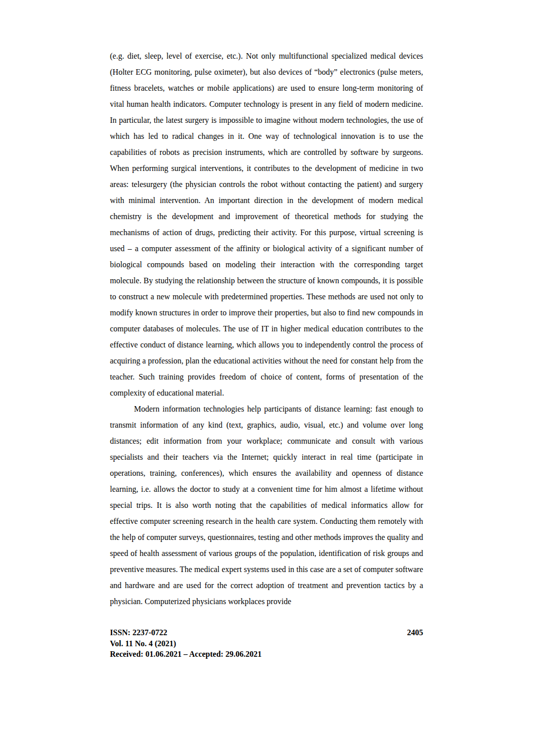(e.g. diet, sleep, level of exercise, etc.). Not only multifunctional specialized medical devices (Holter ECG monitoring, pulse oximeter), but also devices of “body” electronics (pulse meters, fitness bracelets, watches or mobile applications) are used to ensure long-term monitoring of vital human health indicators. Computer technology is present in any field of modern medicine. In particular, the latest surgery is impossible to imagine without modern technologies, the use of which has led to radical changes in it. One way of technological innovation is to use the capabilities of robots as precision instruments, which are controlled by software by surgeons. When performing surgical interventions, it contributes to the development of medicine in two areas: telesurgery (the physician controls the robot without contacting the patient) and surgery with minimal intervention. An important direction in the development of modern medical chemistry is the development and improvement of theoretical methods for studying the mechanisms of action of drugs, predicting their activity. For this purpose, virtual screening is used – a computer assessment of the affinity or biological activity of a significant number of biological compounds based on modeling their interaction with the corresponding target molecule. By studying the relationship between the structure of known compounds, it is possible to construct a new molecule with predetermined properties. These methods are used not only to modify known structures in order to improve their properties, but also to find new compounds in computer databases of molecules. The use of IT in higher medical education contributes to the effective conduct of distance learning, which allows you to independently control the process of acquiring a profession, plan the educational activities without the need for constant help from the teacher. Such training provides freedom of choice of content, forms of presentation of the complexity of educational material.
Modern information technologies help participants of distance learning: fast enough to transmit information of any kind (text, graphics, audio, visual, etc.) and volume over long distances; edit information from your workplace; communicate and consult with various specialists and their teachers via the Internet; quickly interact in real time (participate in operations, training, conferences), which ensures the availability and openness of distance learning, i.e. allows the doctor to study at a convenient time for him almost a lifetime without special trips. It is also worth noting that the capabilities of medical informatics allow for effective computer screening research in the health care system. Conducting them remotely with the help of computer surveys, questionnaires, testing and other methods improves the quality and speed of health assessment of various groups of the population, identification of risk groups and preventive measures. The medical expert systems used in this case are a set of computer software and hardware and are used for the correct adoption of treatment and prevention tactics by a physician. Computerized physicians workplaces provide
ISSN: 2237-0722
Vol. 11 No. 4 (2021)
Received: 01.06.2021 – Accepted: 29.06.2021
2405